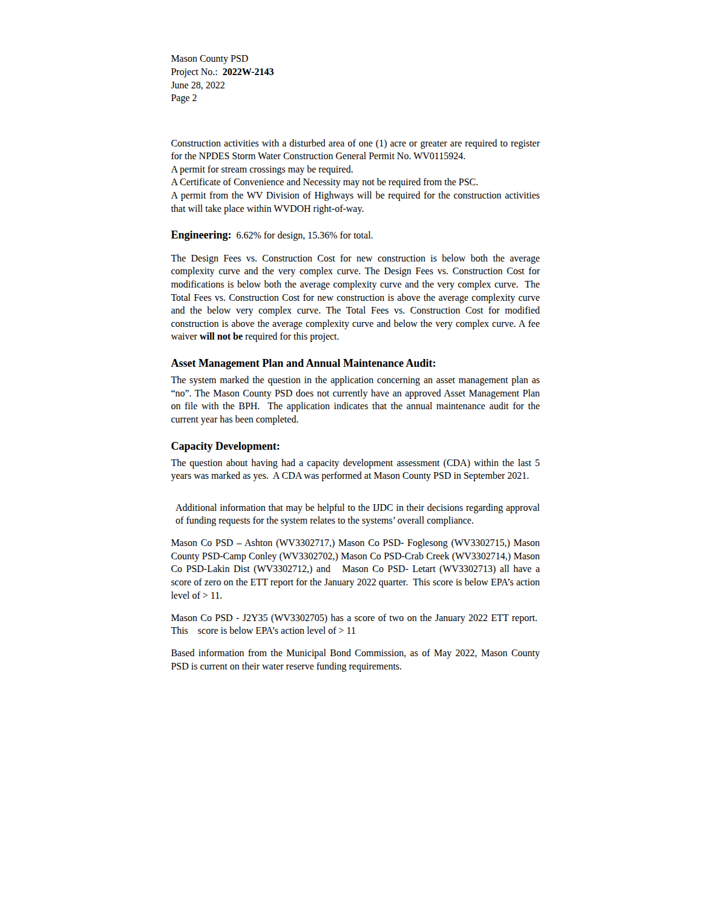Mason County PSD
Project No.: 2022W-2143
June 28, 2022
Page 2
Construction activities with a disturbed area of one (1) acre or greater are required to register for the NPDES Storm Water Construction General Permit No. WV0115924.
A permit for stream crossings may be required.
A Certificate of Convenience and Necessity may not be required from the PSC.
A permit from the WV Division of Highways will be required for the construction activities that will take place within WVDOH right-of-way.
Engineering: 6.62% for design, 15.36% for total.
The Design Fees vs. Construction Cost for new construction is below both the average complexity curve and the very complex curve. The Design Fees vs. Construction Cost for modifications is below both the average complexity curve and the very complex curve. The Total Fees vs. Construction Cost for new construction is above the average complexity curve and the below very complex curve. The Total Fees vs. Construction Cost for modified construction is above the average complexity curve and below the very complex curve. A fee waiver will not be required for this project.
Asset Management Plan and Annual Maintenance Audit:
The system marked the question in the application concerning an asset management plan as “no”. The Mason County PSD does not currently have an approved Asset Management Plan on file with the BPH. The application indicates that the annual maintenance audit for the current year has been completed.
Capacity Development:
The question about having had a capacity development assessment (CDA) within the last 5 years was marked as yes. A CDA was performed at Mason County PSD in September 2021.
Additional information that may be helpful to the IJDC in their decisions regarding approval of funding requests for the system relates to the systems’ overall compliance.
Mason Co PSD – Ashton (WV3302717,) Mason Co PSD- Foglesong (WV3302715,) Mason County PSD-Camp Conley (WV3302702,) Mason Co PSD-Crab Creek (WV3302714,) Mason Co PSD-Lakin Dist (WV3302712,) and Mason Co PSD- Letart (WV3302713) all have a score of zero on the ETT report for the January 2022 quarter. This score is below EPA’s action level of > 11.
Mason Co PSD - J2Y35 (WV3302705) has a score of two on the January 2022 ETT report. This score is below EPA’s action level of > 11
Based information from the Municipal Bond Commission, as of May 2022, Mason County PSD is current on their water reserve funding requirements.